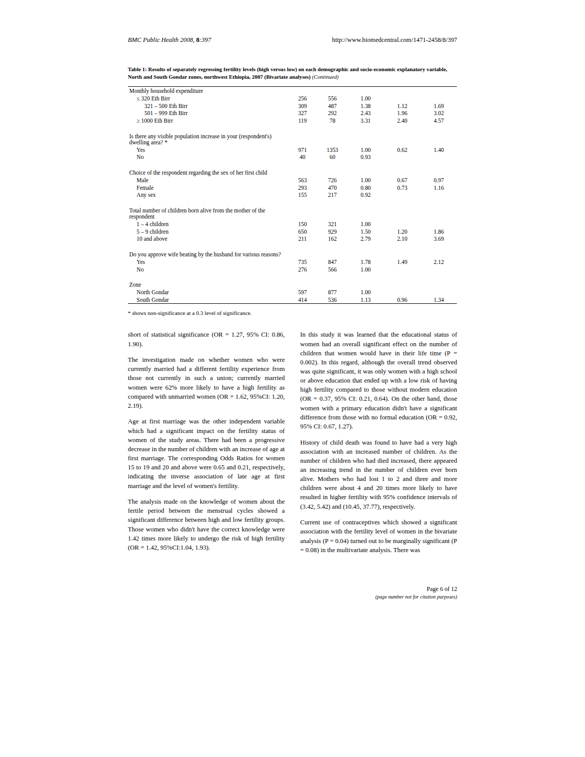BMC Public Health 2008, 8:397
http://www.biomedcentral.com/1471-2458/8/397
Table 1: Results of separately regressing fertility levels (high versus low) on each demographic and socio-economic explanatory variable, North and South Gondar zones, northwest Ethiopia, 2007 (Bivariate analyses) (Continued)
| Monthly household expenditure | | | | | |
| ≤ 320 Eth Birr | 256 | 556 | 1.00 | | |
| 321 – 500 Eth Birr | 309 | 487 | 1.38 | 1.12 | 1.69 |
| 501 – 999 Eth Birr | 327 | 292 | 2.43 | 1.96 | 3.02 |
| ≥ 1000 Eth Birr | 119 | 78 | 3.31 | 2.40 | 4.57 |
| Is there any visible population increase in your (respondent's) dwelling area? * | | | | | |
| Yes | 971 | 1353 | 1.00 | 0.62 | 1.40 |
| No | 40 | 60 | 0.93 | | |
| Choice of the respondent regarding the sex of her first child | | | | | |
| Male | 563 | 726 | 1.00 | 0.67 | 0.97 |
| Female | 293 | 470 | 0.80 | 0.73 | 1.16 |
| Any sex | 155 | 217 | 0.92 | | |
| Total number of children born alive from the mother of the respondent | | | | | |
| 1 – 4 children | 150 | 321 | 1.00 | | |
| 5 – 9 children | 650 | 929 | 1.50 | 1.20 | 1.86 |
| 10 and above | 211 | 162 | 2.79 | 2.10 | 3.69 |
| Do you approve wife beating by the husband for various reasons? | | | | | |
| Yes | 735 | 847 | 1.78 | 1.49 | 2.12 |
| No | 276 | 566 | 1.00 | | |
| Zone | | | | | |
| North Gondar | 597 | 877 | 1.00 | | |
| South Gondar | 414 | 536 | 1.13 | 0.96 | 1.34 |
* shows non-significance at a 0.3 level of significance.
short of statistical significance (OR = 1.27, 95% CI: 0.86, 1.90).
The investigation made on whether women who were currently married had a different fertility experience from those not currently in such a union; currently married women were 62% more likely to have a high fertility as compared with unmarried women (OR = 1.62, 95%CI: 1.20, 2.19).
Age at first marriage was the other independent variable which had a significant impact on the fertility status of women of the study areas. There had been a progressive decrease in the number of children with an increase of age at first marriage. The corresponding Odds Ratios for women 15 to 19 and 20 and above were 0.65 and 0.21, respectively, indicating the inverse association of late age at first marriage and the level of women's fertility.
The analysis made on the knowledge of women about the fertile period between the menstrual cycles showed a significant difference between high and low fertility groups. Those women who didn't have the correct knowledge were 1.42 times more likely to undergo the risk of high fertility (OR = 1.42, 95%CI:1.04, 1.93).
In this study it was learned that the educational status of women had an overall significant effect on the number of children that women would have in their life time (P = 0.002). In this regard, although the overall trend observed was quite significant, it was only women with a high school or above education that ended up with a low risk of having high fertility compared to those without modern education (OR = 0.37, 95% CI: 0.21, 0.64). On the other hand, those women with a primary education didn't have a significant difference from those with no formal education (OR = 0.92, 95% CI: 0.67, 1.27).
History of child death was found to have had a very high association with an increased number of children. As the number of children who had died increased, there appeared an increasing trend in the number of children ever born alive. Mothers who had lost 1 to 2 and three and more children were about 4 and 20 times more likely to have resulted in higher fertility with 95% confidence intervals of (3.42, 5.42) and (10.45, 37.77), respectively.
Current use of contraceptives which showed a significant association with the fertility level of women in the bivariate analysis (P = 0.04) turned out to be marginally significant (P = 0.08) in the multivariate analysis. There was
Page 6 of 12
(page number not for citation purposes)